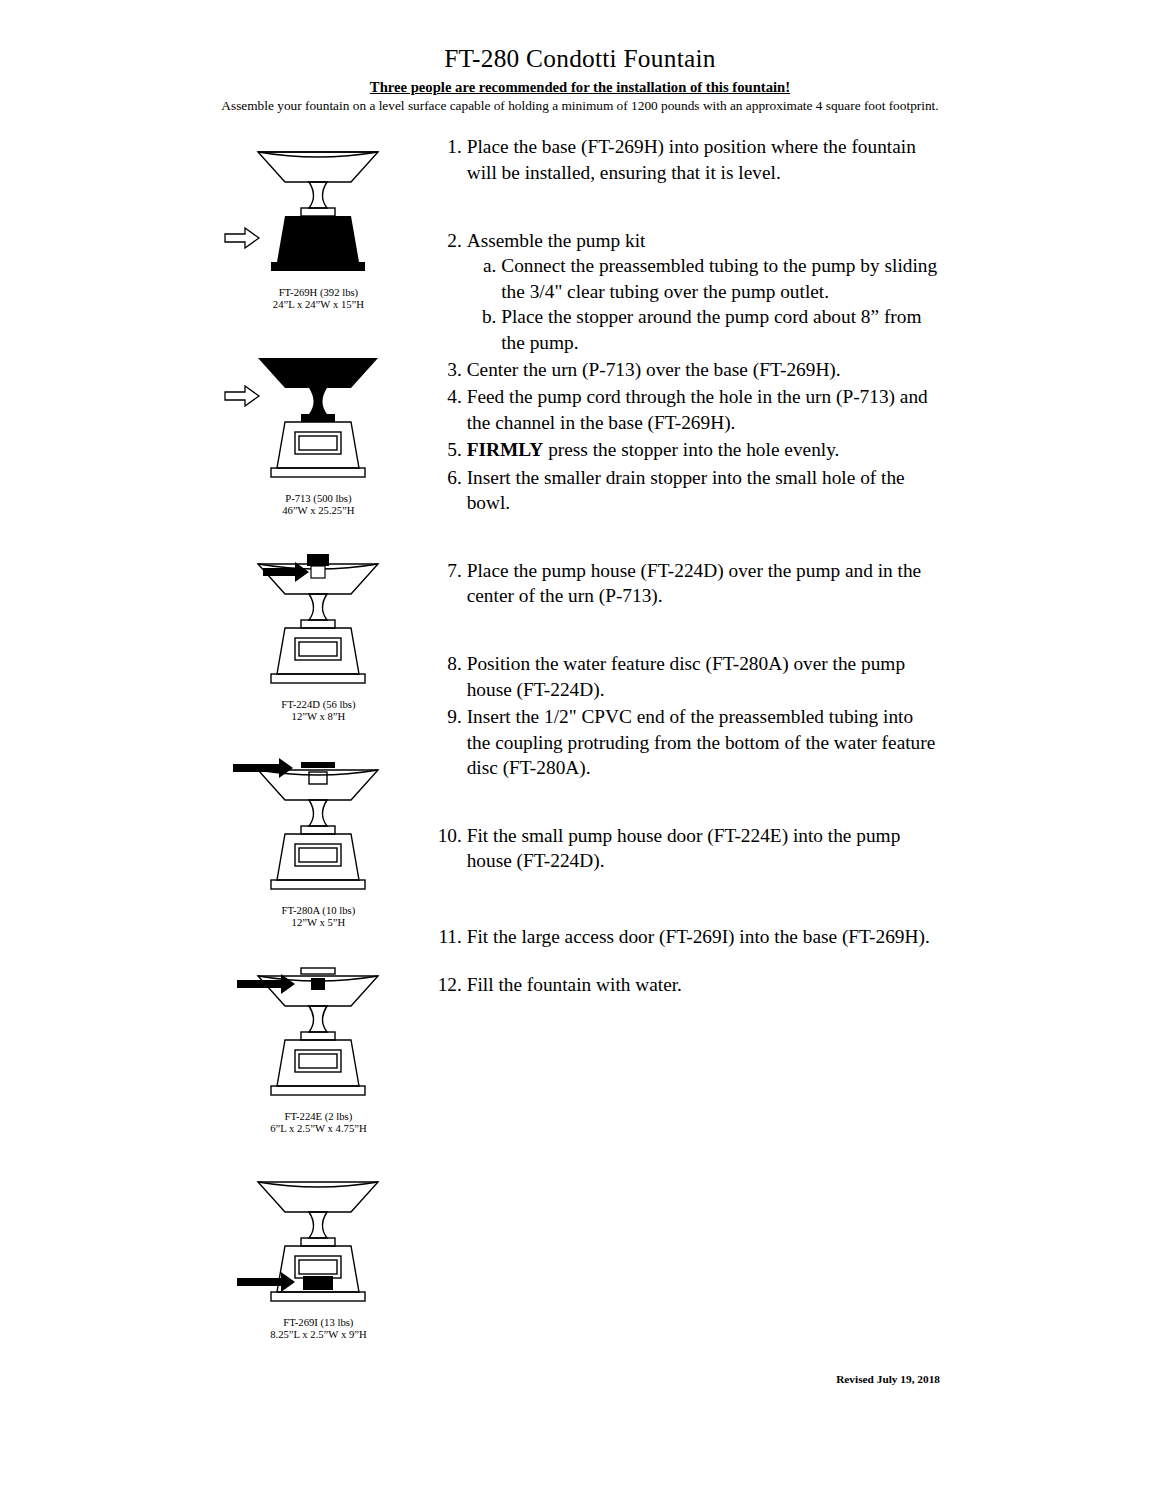FT-280 Condotti Fountain
Three people are recommended for the installation of this fountain!
Assemble your fountain on a level surface capable of holding a minimum of 1200 pounds with an approximate 4 square foot footprint.
FT-269H (392 lbs)
24”L x 24”W x 15”H
P-713 (500 lbs)
46”W x 25.25”H
FT-224D (56 lbs)
12”W x 8”H
FT-280A (10 lbs)
12”W x 5”H
FT-224E (2 lbs)
6”L x 2.5”W x 4.75”H
FT-269I (13 lbs)
8.25”L x 2.5”W x 9”H
Place the base (FT-269H) into position where the fountain will be installed, ensuring that it is level.
Assemble the pump kit
Connect the preassembled tubing to the pump by sliding the 3/4" clear tubing over the pump outlet.
Place the stopper around the pump cord about 8” from the pump.
Center the urn (P-713) over the base (FT-269H).
Feed the pump cord through the hole in the urn (P-713) and the channel in the base (FT-269H).
FIRMLY press the stopper into the hole evenly.
Insert the smaller drain stopper into the small hole of the bowl.
Place the pump house (FT-224D) over the pump and in the center of the urn (P-713).
Position the water feature disc (FT-280A) over the pump house (FT-224D).
Insert the 1/2" CPVC end of the preassembled tubing into the coupling protruding from the bottom of the water feature disc (FT-280A).
Fit the small pump house door (FT-224E) into the pump house (FT-224D).
Fit the large access door (FT-269I) into the base (FT-269H).
Fill the fountain with water.
Revised July 19, 2018